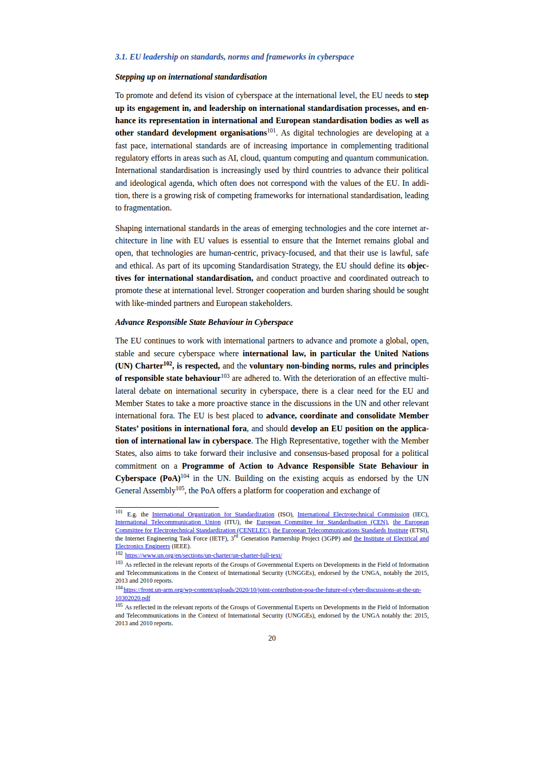3.1. EU leadership on standards, norms and frameworks in cyberspace
Stepping up on international standardisation
To promote and defend its vision of cyberspace at the international level, the EU needs to step up its engagement in, and leadership on international standardisation processes, and enhance its representation in international and European standardisation bodies as well as other standard development organisations101. As digital technologies are developing at a fast pace, international standards are of increasing importance in complementing traditional regulatory efforts in areas such as AI, cloud, quantum computing and quantum communication. International standardisation is increasingly used by third countries to advance their political and ideological agenda, which often does not correspond with the values of the EU. In addition, there is a growing risk of competing frameworks for international standardisation, leading to fragmentation.
Shaping international standards in the areas of emerging technologies and the core internet architecture in line with EU values is essential to ensure that the Internet remains global and open, that technologies are human-centric, privacy-focused, and that their use is lawful, safe and ethical. As part of its upcoming Standardisation Strategy, the EU should define its objectives for international standardisation, and conduct proactive and coordinated outreach to promote these at international level. Stronger cooperation and burden sharing should be sought with like-minded partners and European stakeholders.
Advance Responsible State Behaviour in Cyberspace
The EU continues to work with international partners to advance and promote a global, open, stable and secure cyberspace where international law, in particular the United Nations (UN) Charter102, is respected, and the voluntary non-binding norms, rules and principles of responsible state behaviour103 are adhered to. With the deterioration of an effective multilateral debate on international security in cyberspace, there is a clear need for the EU and Member States to take a more proactive stance in the discussions in the UN and other relevant international fora. The EU is best placed to advance, coordinate and consolidate Member States’ positions in international fora, and should develop an EU position on the application of international law in cyberspace. The High Representative, together with the Member States, also aims to take forward their inclusive and consensus-based proposal for a political commitment on a Programme of Action to Advance Responsible State Behaviour in Cyberspace (PoA)104 in the UN. Building on the existing acquis as endorsed by the UN General Assembly105, the PoA offers a platform for cooperation and exchange of
101 E.g. the International Organization for Standardization (ISO), International Electrotechnical Commission (IEC), International Telecommunication Union (ITU), the European Committee for Standardisation (CEN), the European Committee for Electrotechnical Standardization (CENELEC), the European Telecommunications Standards Institute (ETSI), the Internet Engineering Task Force (IETF), 3rd Generation Partnership Project (3GPP) and the Institute of Electrical and Electronics Engineers (IEEE).
102 https://www.un.org/en/sections/un-charter/un-charter-full-text/
103 As reflected in the relevant reports of the Groups of Governmental Experts on Developments in the Field of Information and Telecommunications in the Context of International Security (UNGGEs), endorsed by the UNGA, notably the 2015, 2013 and 2010 reports.
104https://front.un-arm.org/wp-content/uploads/2020/10/joint-contribution-poa-the-future-of-cyber-discussions-at-the-un-10302020.pdf
105 As reflected in the relevant reports of the Groups of Governmental Experts on Developments in the Field of Information and Telecommunications in the Context of International Security (UNGGEs), endorsed by the UNGA notably the: 2015, 2013 and 2010 reports.
20